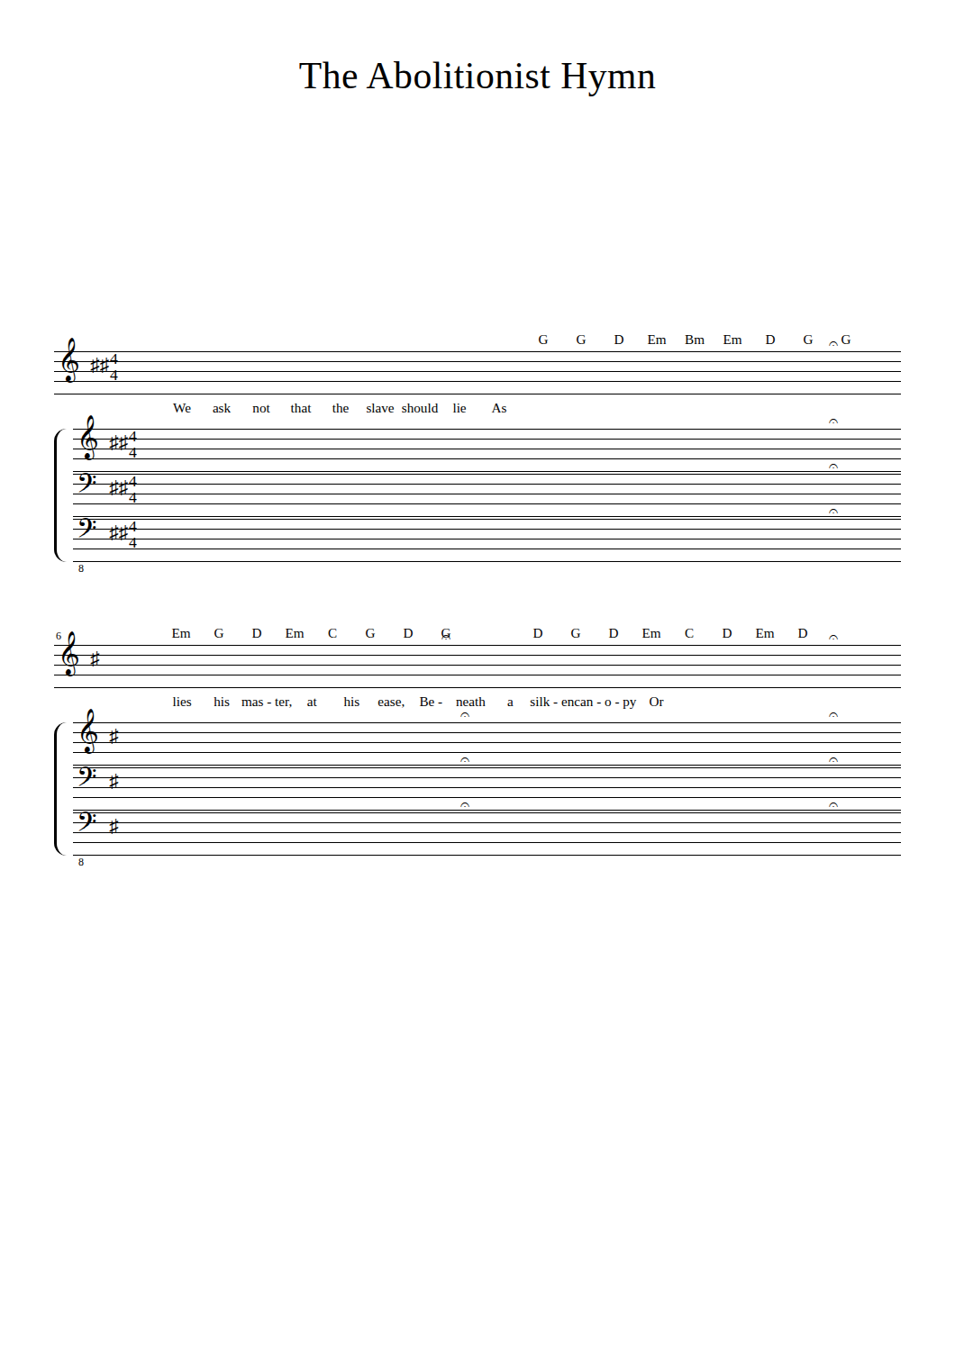The Abolitionist Hymn
G G D Em Bm Em D G G
𝄞 ♯♯ 4
4 𝄐
We ask not that the slave should lie As
𝄞 ♯♯ 4
4 𝄐
𝄢 ♯♯ 4
4 𝄐
𝄢 ♯♯ 4
4 8 𝄐
Em G D Em C G D G D G D Em C D Em D
6 𝄞 ♯ 𝄐 𝄐
lies his mas - ter, at his ease, Be - neath a silk - en can - o - py Or
𝄞 ♯ 𝄐 𝄐
𝄢 ♯ 𝄐 𝄐
𝄢 ♯ 8 𝄐 𝄐